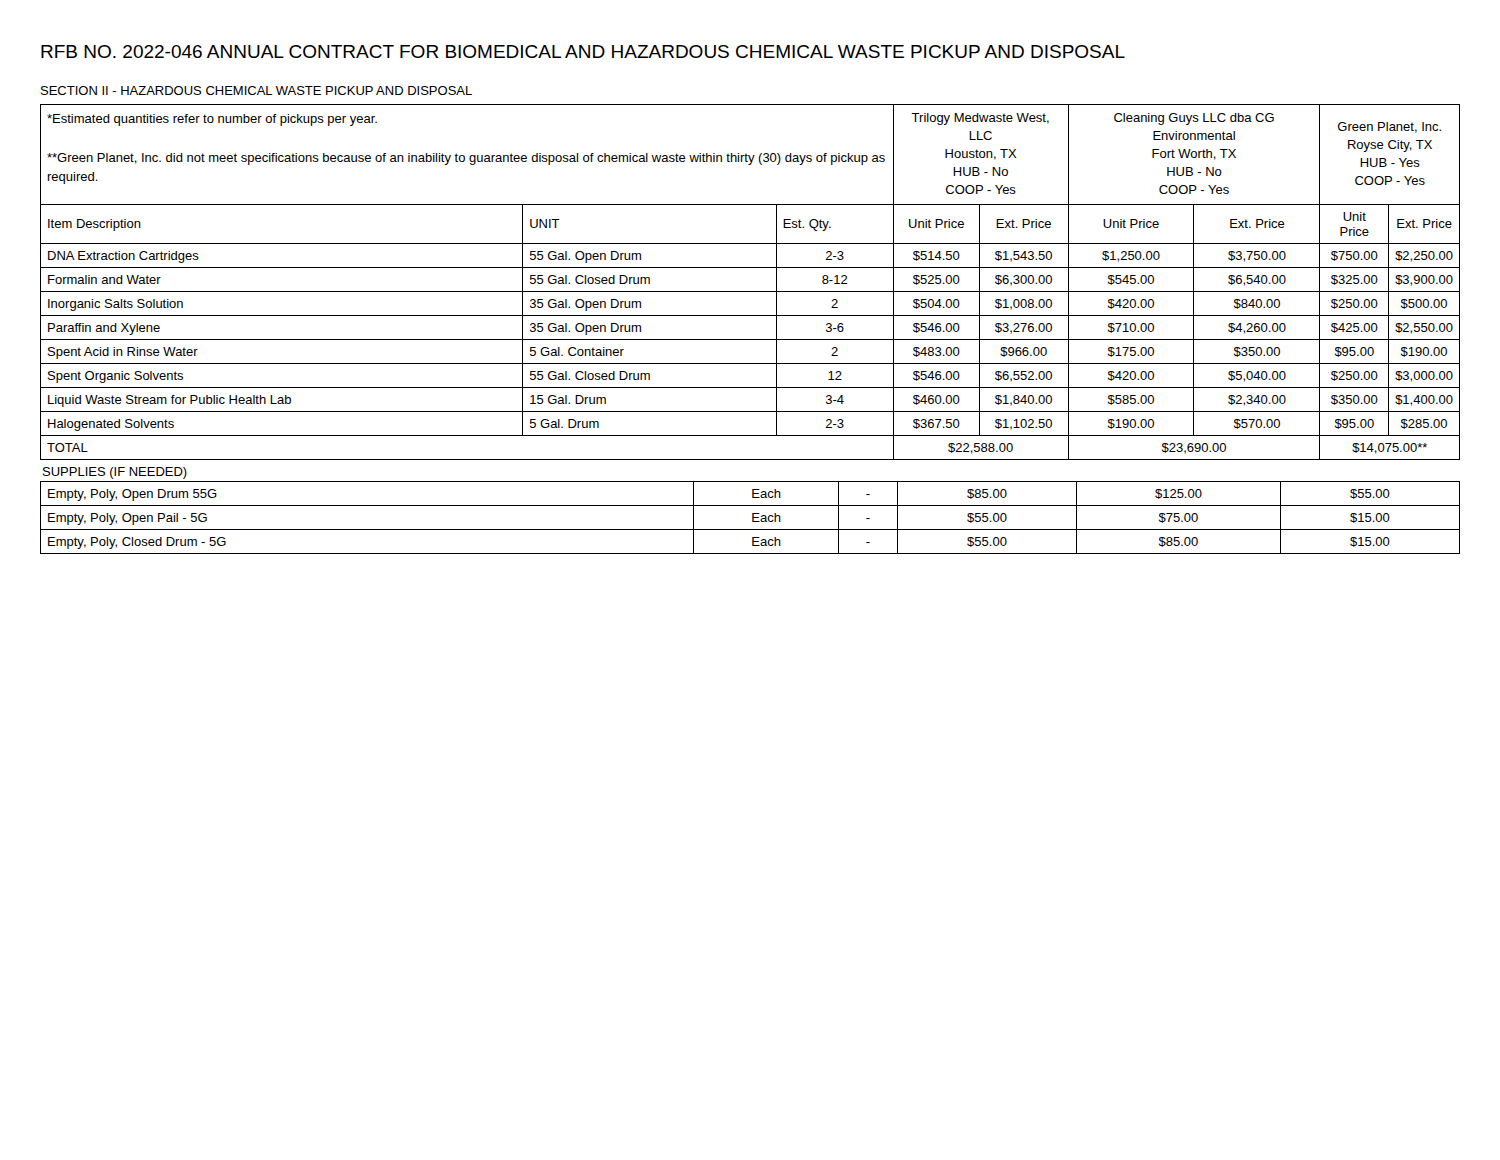RFB NO. 2022-046 ANNUAL CONTRACT FOR BIOMEDICAL AND HAZARDOUS CHEMICAL WASTE PICKUP AND DISPOSAL
SECTION II - HAZARDOUS CHEMICAL WASTE PICKUP AND DISPOSAL
| *Estimated quantities refer to number of pickups per year. **Green Planet, Inc. did not meet specifications because of an inability to guarantee disposal of chemical waste within thirty (30) days of pickup as required. | Trilogy Medwaste West, LLC Houston, TX HUB - No COOP - Yes | Cleaning Guys LLC dba CG Environmental Fort Worth, TX HUB - No COOP - Yes | Green Planet, Inc. Royse City, TX HUB - Yes COOP - Yes |
| Item Description | UNIT | Est. Qty. | Unit Price | Ext. Price | Unit Price | Ext. Price | Unit Price | Ext. Price |
| DNA Extraction Cartridges | 55 Gal. Open Drum | 2-3 | $514.50 | $1,543.50 | $1,250.00 | $3,750.00 | $750.00 | $2,250.00 |
| Formalin and Water | 55 Gal. Closed Drum | 8-12 | $525.00 | $6,300.00 | $545.00 | $6,540.00 | $325.00 | $3,900.00 |
| Inorganic Salts Solution | 35 Gal. Open Drum | 2 | $504.00 | $1,008.00 | $420.00 | $840.00 | $250.00 | $500.00 |
| Paraffin and Xylene | 35 Gal. Open Drum | 3-6 | $546.00 | $3,276.00 | $710.00 | $4,260.00 | $425.00 | $2,550.00 |
| Spent Acid in Rinse Water | 5 Gal. Container | 2 | $483.00 | $966.00 | $175.00 | $350.00 | $95.00 | $190.00 |
| Spent Organic Solvents | 55 Gal. Closed Drum | 12 | $546.00 | $6,552.00 | $420.00 | $5,040.00 | $250.00 | $3,000.00 |
| Liquid Waste Stream for Public Health Lab | 15 Gal. Drum | 3-4 | $460.00 | $1,840.00 | $585.00 | $2,340.00 | $350.00 | $1,400.00 |
| Halogenated Solvents | 5 Gal. Drum | 2-3 | $367.50 | $1,102.50 | $190.00 | $570.00 | $95.00 | $285.00 |
| TOTAL | $22,588.00 | $23,690.00 | $14,075.00** |
SUPPLIES (IF NEEDED)
| Empty, Poly, Open Drum 55G | Each | - | $85.00 | $125.00 | $55.00 |
| Empty, Poly, Open Pail - 5G | Each | - | $55.00 | $75.00 | $15.00 |
| Empty, Poly, Closed Drum - 5G | Each | - | $55.00 | $85.00 | $15.00 |